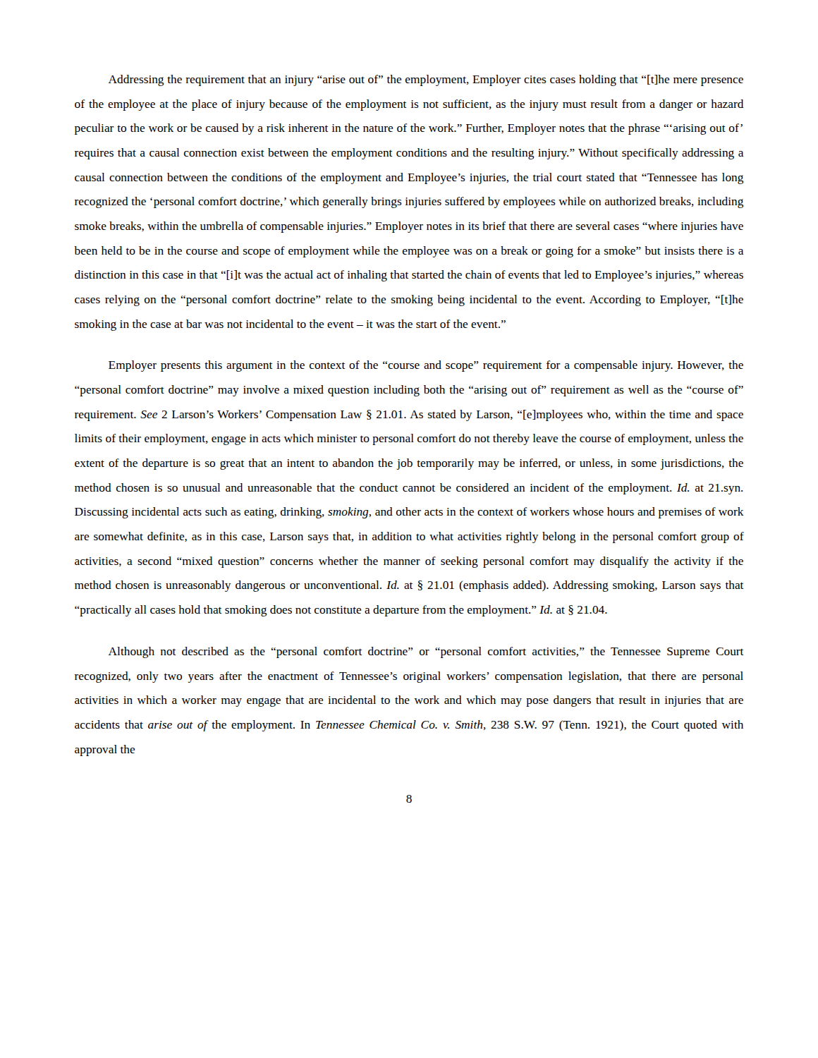Addressing the requirement that an injury “arise out of” the employment, Employer cites cases holding that “[t]he mere presence of the employee at the place of injury because of the employment is not sufficient, as the injury must result from a danger or hazard peculiar to the work or be caused by a risk inherent in the nature of the work.” Further, Employer notes that the phrase “‘arising out of’ requires that a causal connection exist between the employment conditions and the resulting injury.” Without specifically addressing a causal connection between the conditions of the employment and Employee’s injuries, the trial court stated that “Tennessee has long recognized the ‘personal comfort doctrine,’ which generally brings injuries suffered by employees while on authorized breaks, including smoke breaks, within the umbrella of compensable injuries.” Employer notes in its brief that there are several cases “where injuries have been held to be in the course and scope of employment while the employee was on a break or going for a smoke” but insists there is a distinction in this case in that “[i]t was the actual act of inhaling that started the chain of events that led to Employee’s injuries,” whereas cases relying on the “personal comfort doctrine” relate to the smoking being incidental to the event. According to Employer, “[t]he smoking in the case at bar was not incidental to the event – it was the start of the event.”
Employer presents this argument in the context of the “course and scope” requirement for a compensable injury. However, the “personal comfort doctrine” may involve a mixed question including both the “arising out of” requirement as well as the “course of” requirement. See 2 Larson’s Workers’ Compensation Law § 21.01. As stated by Larson, “[e]mployees who, within the time and space limits of their employment, engage in acts which minister to personal comfort do not thereby leave the course of employment, unless the extent of the departure is so great that an intent to abandon the job temporarily may be inferred, or unless, in some jurisdictions, the method chosen is so unusual and unreasonable that the conduct cannot be considered an incident of the employment. Id. at 21.syn. Discussing incidental acts such as eating, drinking, smoking, and other acts in the context of workers whose hours and premises of work are somewhat definite, as in this case, Larson says that, in addition to what activities rightly belong in the personal comfort group of activities, a second “mixed question” concerns whether the manner of seeking personal comfort may disqualify the activity if the method chosen is unreasonably dangerous or unconventional. Id. at § 21.01 (emphasis added). Addressing smoking, Larson says that “practically all cases hold that smoking does not constitute a departure from the employment.” Id. at § 21.04.
Although not described as the “personal comfort doctrine” or “personal comfort activities,” the Tennessee Supreme Court recognized, only two years after the enactment of Tennessee’s original workers’ compensation legislation, that there are personal activities in which a worker may engage that are incidental to the work and which may pose dangers that result in injuries that are accidents that arise out of the employment. In Tennessee Chemical Co. v. Smith, 238 S.W. 97 (Tenn. 1921), the Court quoted with approval the
8